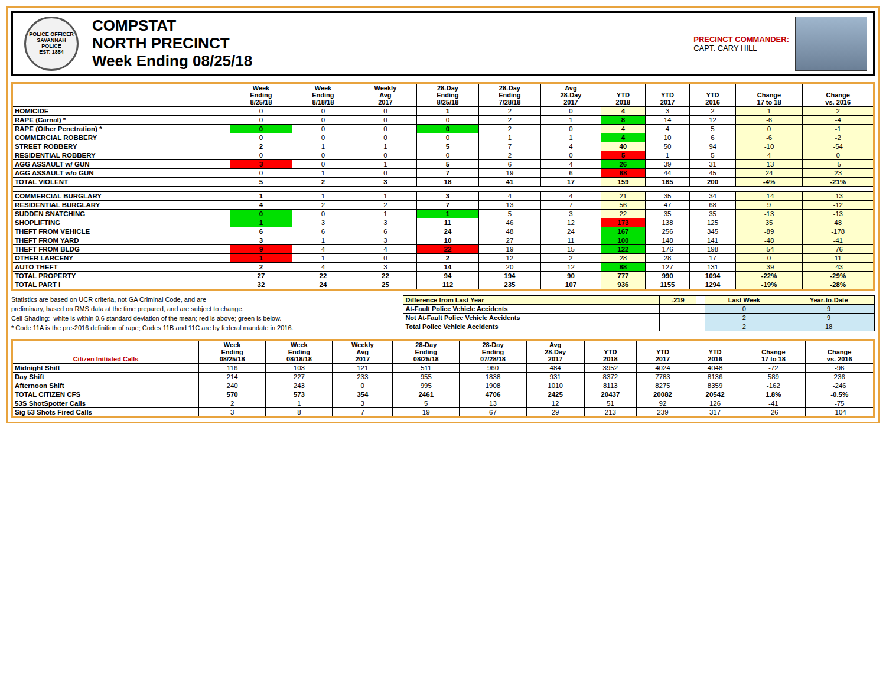POLICE OFFICER
SAVANNAH
POLICE
EST. 1854
COMPSTAT
NORTH PRECINCT
Week Ending 08/25/18
PRECINCT COMMANDER:
CAPT. CARY HILL
| | Week Ending 8/25/18 | Week Ending 8/18/18 | Weekly Avg 2017 | 28-Day Ending 8/25/18 | 28-Day Ending 7/28/18 | Avg 28-Day 2017 | YTD 2018 | YTD 2017 | YTD 2016 | Change 17 to 18 | Change vs. 2016 |
| --- | --- | --- | --- | --- | --- | --- | --- | --- | --- | --- | --- |
| HOMICIDE | 0 | 0 | 0 | 1 | 2 | 0 | 4 | 3 | 2 | 1 | 2 |
| RAPE (Carnal) * | 0 | 0 | 0 | 0 | 2 | 1 | 8 | 14 | 12 | -6 | -4 |
| RAPE (Other Penetration) * | 0 | 0 | 0 | 0 | 2 | 0 | 4 | 4 | 5 | 0 | -1 |
| COMMERCIAL ROBBERY | 0 | 0 | 0 | 0 | 1 | 1 | 4 | 10 | 6 | -6 | -2 |
| STREET ROBBERY | 2 | 1 | 1 | 5 | 7 | 4 | 40 | 50 | 94 | -10 | -54 |
| RESIDENTIAL ROBBERY | 0 | 0 | 0 | 0 | 2 | 0 | 5 | 1 | 5 | 4 | 0 |
| AGG ASSAULT w/ GUN | 3 | 0 | 1 | 5 | 6 | 4 | 26 | 39 | 31 | -13 | -5 |
| AGG ASSAULT w/o GUN | 0 | 1 | 0 | 7 | 19 | 6 | 68 | 44 | 45 | 24 | 23 |
| TOTAL VIOLENT | 5 | 2 | 3 | 18 | 41 | 17 | 159 | 165 | 200 | -4% | -21% |
| COMMERCIAL BURGLARY | 1 | 1 | 1 | 3 | 4 | 4 | 21 | 35 | 34 | -14 | -13 |
| RESIDENTIAL BURGLARY | 4 | 2 | 2 | 7 | 13 | 7 | 56 | 47 | 68 | 9 | -12 |
| SUDDEN SNATCHING | 0 | 0 | 1 | 1 | 5 | 3 | 22 | 35 | 35 | -13 | -13 |
| SHOPLIFTING | 1 | 3 | 3 | 11 | 46 | 12 | 173 | 138 | 125 | 35 | 48 |
| THEFT FROM VEHICLE | 6 | 6 | 6 | 24 | 48 | 24 | 167 | 256 | 345 | -89 | -178 |
| THEFT FROM YARD | 3 | 1 | 3 | 10 | 27 | 11 | 100 | 148 | 141 | -48 | -41 |
| THEFT FROM BLDG | 9 | 4 | 4 | 22 | 19 | 15 | 122 | 176 | 198 | -54 | -76 |
| OTHER LARCENY | 1 | 1 | 0 | 2 | 12 | 2 | 28 | 28 | 17 | 0 | 11 |
| AUTO THEFT | 2 | 4 | 3 | 14 | 20 | 12 | 88 | 127 | 131 | -39 | -43 |
| TOTAL PROPERTY | 27 | 22 | 22 | 94 | 194 | 90 | 777 | 990 | 1094 | -22% | -29% |
| TOTAL PART I | 32 | 24 | 25 | 112 | 235 | 107 | 936 | 1155 | 1294 | -19% | -28% |
Statistics are based on UCR criteria, not GA Criminal Code, and are
preliminary, based on RMS data at the time prepared, and are subject to change.
Cell Shading: white is within 0.6 standard deviation of the mean; red is above; green is below.
* Code 11A is the pre-2016 definition of rape; Codes 11B and 11C are by federal mandate in 2016.
| Difference from Last Year | -219 | | Last Week | Year-to-Date |
| At-Fault Police Vehicle Accidents | | | 0 | 9 |
| Not At-Fault Police Vehicle Accidents | | | 2 | 9 |
| Total Police Vehicle Accidents | | | 2 | 18 |
| Citizen Initiated Calls | Week Ending 08/25/18 | Week Ending 08/18/18 | Weekly Avg 2017 | 28-Day Ending 08/25/18 | 28-Day Ending 07/28/18 | Avg 28-Day 2017 | YTD 2018 | YTD 2017 | YTD 2016 | Change 17 to 18 | Change vs. 2016 |
| --- | --- | --- | --- | --- | --- | --- | --- | --- | --- | --- | --- |
| Midnight Shift | 116 | 103 | 121 | 511 | 960 | 484 | 3952 | 4024 | 4048 | -72 | -96 |
| Day Shift | 214 | 227 | 233 | 955 | 1838 | 931 | 8372 | 7783 | 8136 | 589 | 236 |
| Afternoon Shift | 240 | 243 | 0 | 995 | 1908 | 1010 | 8113 | 8275 | 8359 | -162 | -246 |
| TOTAL CITIZEN CFS | 570 | 573 | 354 | 2461 | 4706 | 2425 | 20437 | 20082 | 20542 | 1.8% | -0.5% |
| 53S ShotSpotter Calls | 2 | 1 | 3 | 5 | 13 | 12 | 51 | 92 | 126 | -41 | -75 |
| Sig 53 Shots Fired Calls | 3 | 8 | 7 | 19 | 67 | 29 | 213 | 239 | 317 | -26 | -104 |